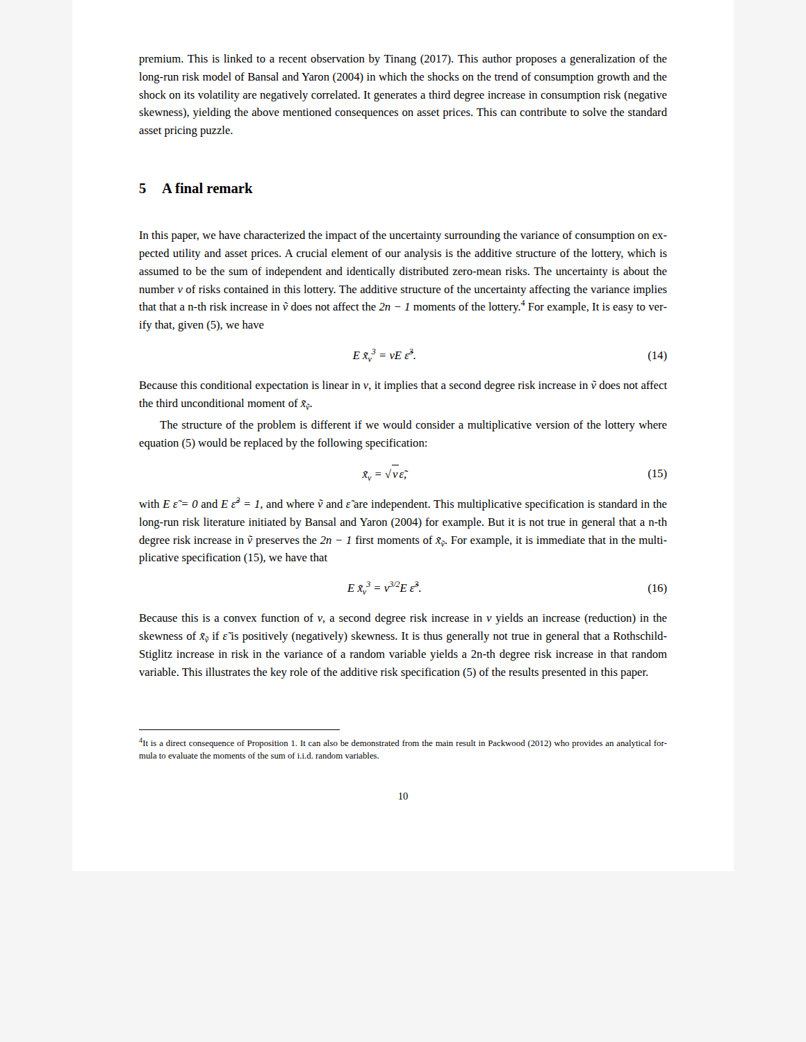premium. This is linked to a recent observation by Tinang (2017). This author proposes a generalization of the long-run risk model of Bansal and Yaron (2004) in which the shocks on the trend of consumption growth and the shock on its volatility are negatively correlated. It generates a third degree increase in consumption risk (negative skewness), yielding the above mentioned consequences on asset prices. This can contribute to solve the standard asset pricing puzzle.
5 A final remark
In this paper, we have characterized the impact of the uncertainty surrounding the variance of consumption on expected utility and asset prices. A crucial element of our analysis is the additive structure of the lottery, which is assumed to be the sum of independent and identically distributed zero-mean risks. The uncertainty is about the number v of risks contained in this lottery. The additive structure of the uncertainty affecting the variance implies that that a n-th risk increase in ṽ does not affect the 2n − 1 moments of the lottery.4 For example, It is easy to verify that, given (5), we have
E x̃v3 = vE ε̃3.
(14)
Because this conditional expectation is linear in v, it implies that a second degree risk increase in ṽ does not affect the third unconditional moment of x̃ṽ.
The structure of the problem is different if we would consider a multiplicative version of the lottery where equation (5) would be replaced by the following specification:
x̃v = √vε̃,
(15)
with E ε̃ = 0 and E ε̃2 = 1, and where ṽ and ε̃ are independent. This multiplicative specification is standard in the long-run risk literature initiated by Bansal and Yaron (2004) for example. But it is not true in general that a n-th degree risk increase in ṽ preserves the 2n − 1 first moments of x̃ṽ. For example, it is immediate that in the multiplicative specification (15), we have that
E x̃v3 = v3/2E ε̃3.
(16)
Because this is a convex function of v, a second degree risk increase in v yields an increase (reduction) in the skewness of x̃ṽ if ε̃ is positively (negatively) skewness. It is thus generally not true in general that a Rothschild-Stiglitz increase in risk in the variance of a random variable yields a 2n-th degree risk increase in that random variable. This illustrates the key role of the additive risk specification (5) of the results presented in this paper.
4It is a direct consequence of Proposition 1. It can also be demonstrated from the main result in Packwood (2012) who provides an analytical formula to evaluate the moments of the sum of i.i.d. random variables.
10